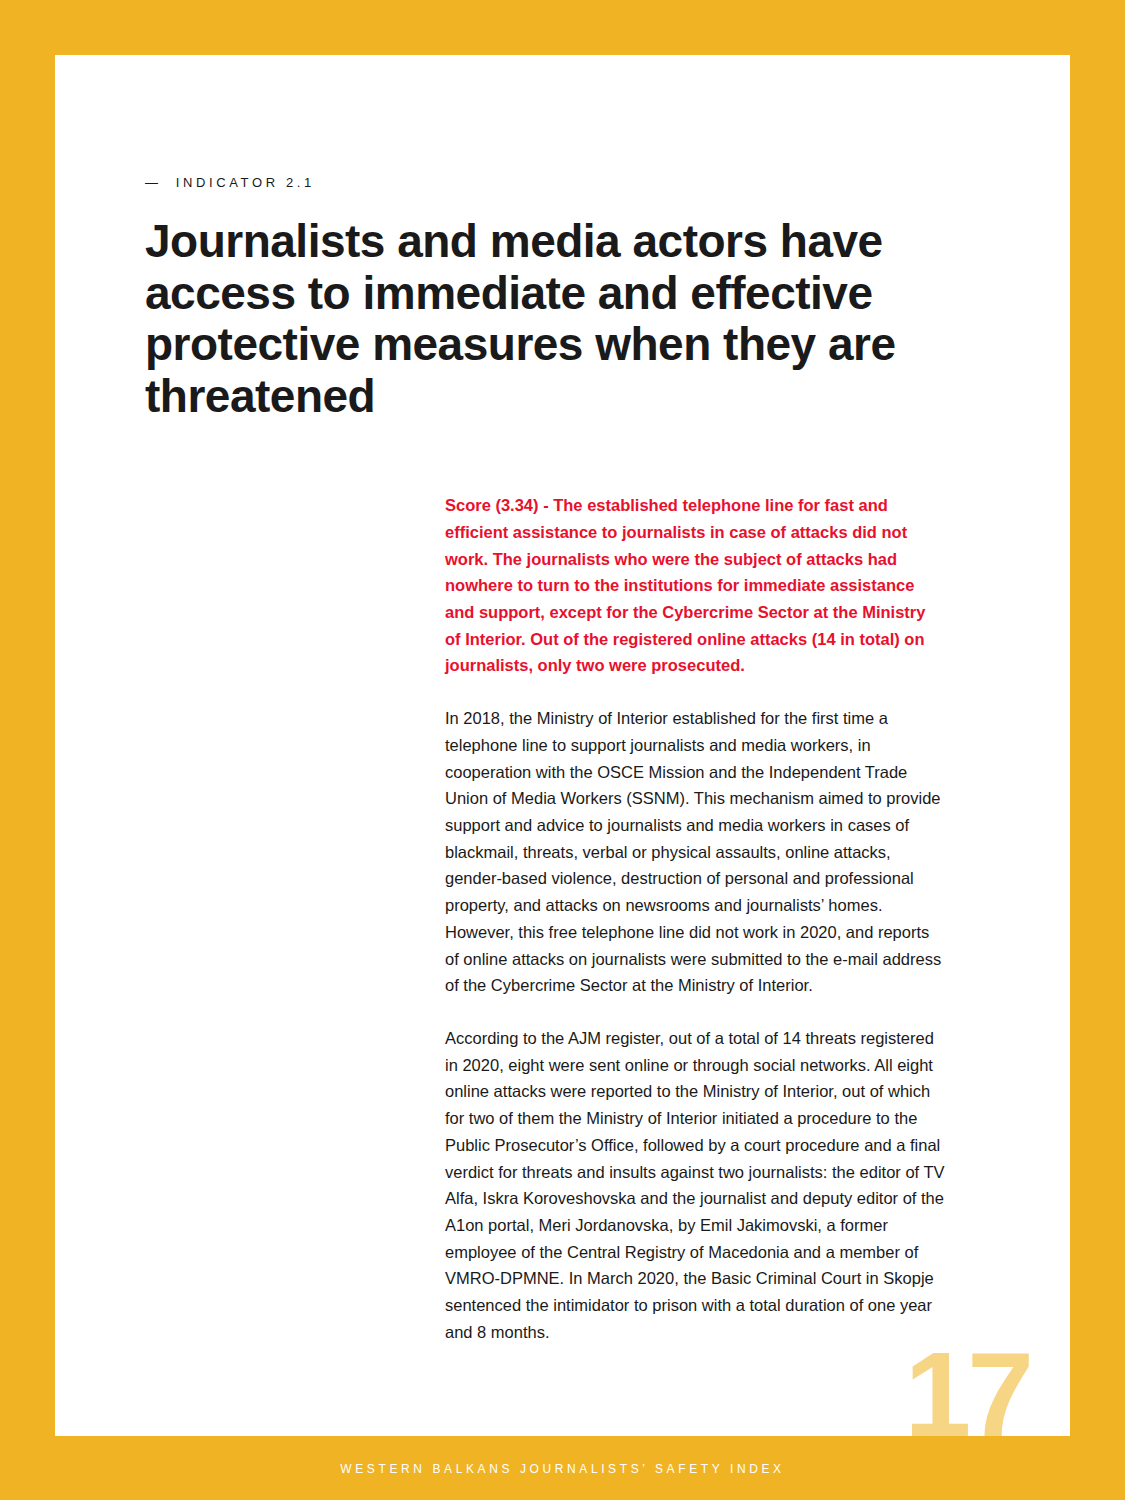—Indicator 2.1
Journalists and media actors have access to immediate and effective protective measures when they are threatened
Score (3.34) - The established telephone line for fast and efficient assistance to journalists in case of attacks did not work. The journalists who were the subject of attacks had nowhere to turn to the institutions for immediate assistance and support, except for the Cybercrime Sector at the Ministry of Interior. Out of the registered online attacks (14 in total) on journalists, only two were prosecuted.
In 2018, the Ministry of Interior established for the first time a telephone line to support journalists and media workers, in cooperation with the OSCE Mission and the Independent Trade Union of Media Workers (SSNM). This mechanism aimed to provide support and advice to journalists and media workers in cases of blackmail, threats, verbal or physical assaults, online attacks, gender-based violence, destruction of personal and professional property, and attacks on newsrooms and journalists’ homes. However, this free telephone line did not work in 2020, and reports of online attacks on journalists were submitted to the e-mail address of the Cybercrime Sector at the Ministry of Interior.
According to the AJM register, out of a total of 14 threats registered in 2020, eight were sent online or through social networks. All eight online attacks were reported to the Ministry of Interior, out of which for two of them the Ministry of Interior initiated a procedure to the Public Prosecutor’s Office, followed by a court procedure and a final verdict for threats and insults against two journalists: the editor of TV Alfa, Iskra Koroveshovska and the journalist and deputy editor of the A1on portal, Meri Jordanovska, by Emil Jakimovski, a former employee of the Central Registry of Macedonia and a member of VMRO-DPMNE. In March 2020, the Basic Criminal Court in Skopje sentenced the intimidator to prison with a total duration of one year and 8 months.
17
Western Balkans Journalists’ Safety Index